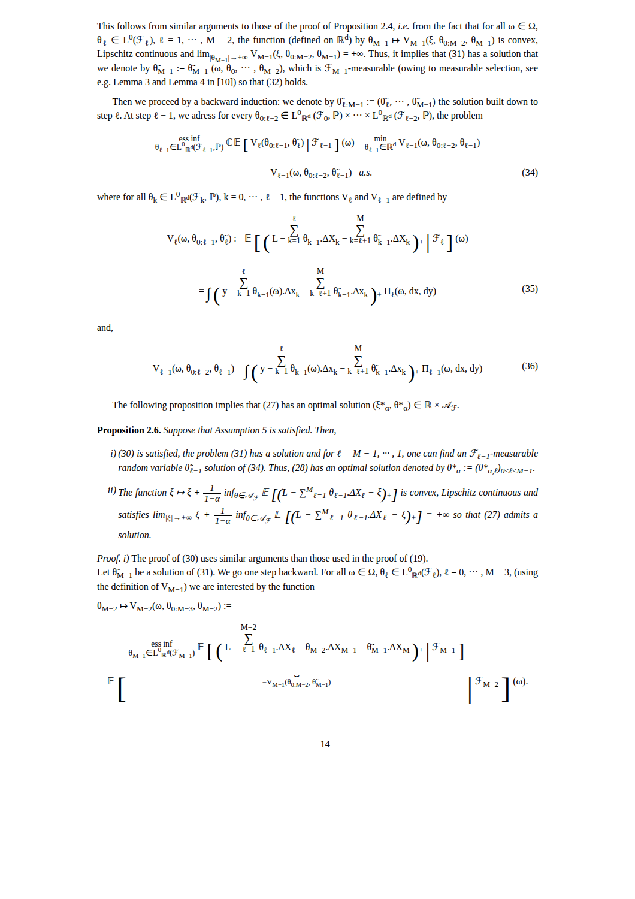This follows from similar arguments to those of the proof of Proposition 2.4, i.e. from the fact that for all ω ∈ Ω, θℓ ∈ L0(ℱℓ), ℓ = 1, ··· , M − 2, the function (defined on ℝd) by θM−1 ↦ VM−1(ξ, θ0:M−2, θM−1) is convex, Lipschitz continuous and lim|θM−1|→+∞ VM−1(ξ, θ0:M−2, θM−1) = +∞. Thus, it implies that (31) has a solution that we denote by θ̃M−1 := θ̃M−1 (ω, θ0, ··· , θM−2), which is ℱM−1-measurable (owing to measurable selection, see e.g. Lemma 3 and Lemma 4 in [10]) so that (32) holds.
Then we proceed by a backward induction: we denote by θ̃ℓ:M−1 := (θ̃ℓ, ··· , θ̃M−1) the solution built down to step ℓ. At step ℓ − 1, we adress for every θ0:ℓ−2 ∈ L0ℝd (ℱ0, ℙ) × ··· × L0ℝd (ℱℓ−2, ℙ), the problem
ess inf θℓ−1∈L0ℝd(ℱℓ−1,ℙ) ℂ 𝔼 [ Vℓ(θ0:ℓ−1, θ̃ℓ) | ℱℓ−1 ] (ω) = min θℓ−1∈ℝd Vℓ−1(ω, θ0:ℓ−2, θℓ−1)
= Vℓ−1(ω, θ0:ℓ−2, θ̃ℓ−1) a.s. (34)
where for all θk ∈ L0ℝd(ℱk, ℙ), k = 0, ··· , ℓ − 1, the functions Vℓ and Vℓ−1 are defined by
Vℓ(ω, θ0:ℓ−1, θ̃ℓ) := 𝔼 [ ( L − ℓ∑k=1 θk−1.ΔXk − M∑k=ℓ+1 θ̃k−1.ΔXk )+ | ℱℓ ] (ω)
= ∫ ( y − ℓ∑k=1 θk−1(ω).Δxk − M∑k=ℓ+1 θ̃k−1.Δxk )+ Πℓ(ω, dx, dy) (35)
and,
Vℓ−1(ω, θ0:ℓ−2, θℓ−1) = ∫ ( y − ℓ∑k=1 θk−1(ω).Δxk − M∑k=ℓ+1 θ̃k−1.Δxk )+ Πℓ−1(ω, dx, dy) (36)
The following proposition implies that (27) has an optimal solution (ξ*α, θ*α) ∈ ℝ × 𝒜ℱ.
Proposition 2.6. Suppose that Assumption 5 is satisfied. Then,
i) (30) is satisfied, the problem (31) has a solution and for ℓ = M − 1, ··· , 1, one can find an ℱℓ−1-measurable random variable θ̃ℓ−1 solution of (34). Thus, (28) has an optimal solution denoted by θ*α := (θ*α,ℓ)0≤ℓ≤M−1.
ii) The function ξ ↦ ξ + 11−α infθ∈𝒜ℱ 𝔼 [(L − ∑Mℓ=1 θℓ−1.ΔXℓ − ξ)+] is convex, Lipschitz continuous and satisfies lim|ξ|→+∞ ξ + 11−α infθ∈𝒜ℱ 𝔼 [(L − ∑Mℓ=1 θℓ−1.ΔXℓ − ξ)+] = +∞ so that (27) admits a solution.
Proof. i) The proof of (30) uses similar arguments than those used in the proof of (19).
Let θ̃M−1 be a solution of (31). We go one step backward. For all ω ∈ Ω, θℓ ∈ L0ℝd(ℱℓ), ℓ = 0, ··· , M − 3, (using the definition of VM−1) we are interested by the function
θM−2 ↦ VM−2(ω, θ0:M−3, θM−2) :=
𝔼 [ ess inf θM−1∈L0ℝd(ℱM−1) 𝔼 [ ( L − M−2∑ℓ=1 θℓ−1.ΔXℓ − θM−2.ΔXM−1 − θ̃M−1.ΔXM )+ | ℱM−1 ] ⏟ =VM−1(θ0:M−2, θ̃M−1) | ℱM−2 ] (ω).
14